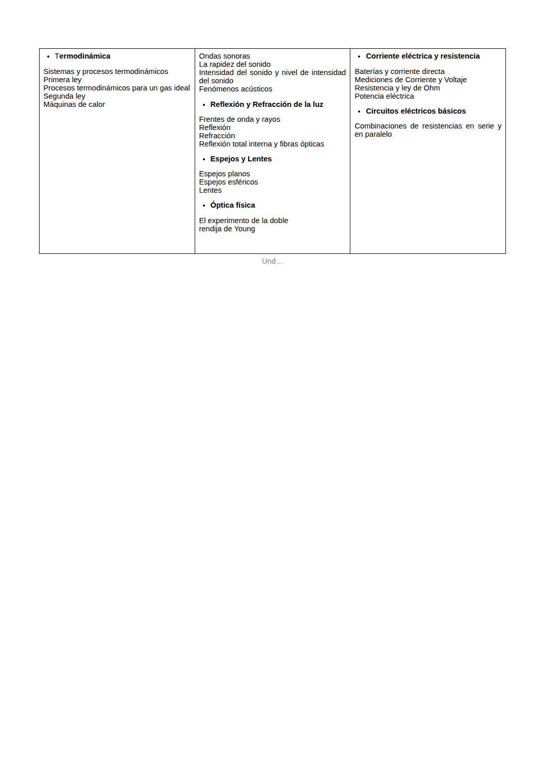| T ermodinámica Sistemas y procesos termodinámicos Primera ley Procesos termodinámicos para un gas ideal Segunda ley Máquinas de calor | Ondas sonoras La rapidez del sonido Intensidad del sonido y nivel de intensidad del sonido Fenómenos acústicos Reflexión y Refracción de la luz Frentes de onda y rayos Reflexión Refracción Reflexión total interna y fibras ópticas Espejos y Lentes Espejos planos Espejos esféricos Lentes Óptica física El experimento de la doble rendija de Young | Corriente eléctrica y resistencia Baterías y corriente directa Mediciones de Corriente y Voltaje Resistencia y ley de Ohm Potencia eléctrica Circuitos eléctricos básicos Combinaciones de resistencias en serie y en paralelo |
Und…